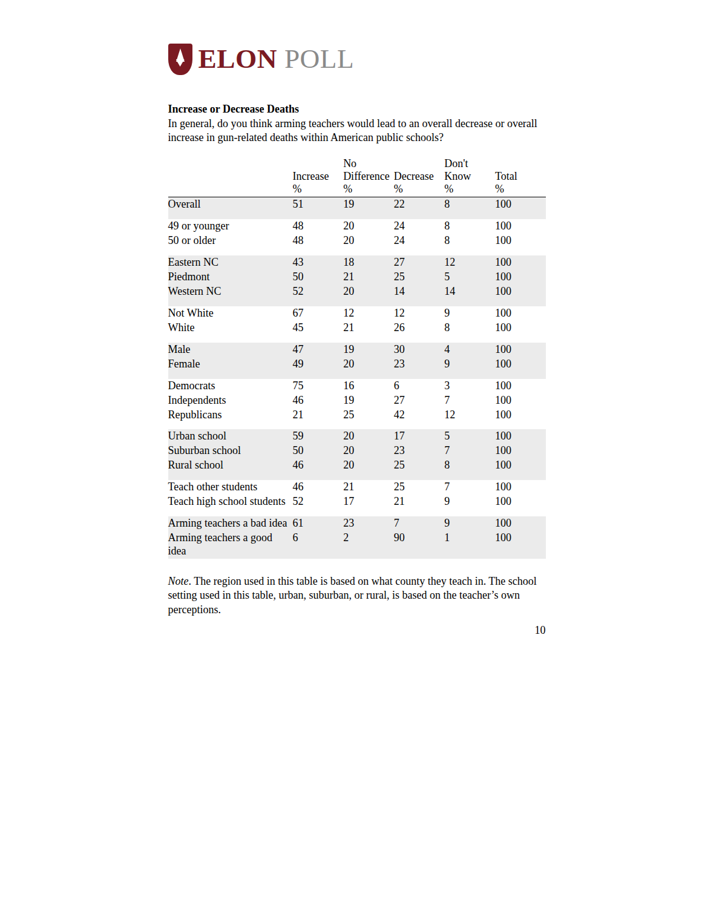ELON POLL
Increase or Decrease Deaths
In general, do you think arming teachers would lead to an overall decrease or overall increase in gun-related deaths within American public schools?
| | Increase | No Difference | Decrease | Don't Know | Total |
| --- | --- | --- | --- | --- | --- |
| | % | % | % | % | % |
| Overall | 51 | 19 | 22 | 8 | 100 |
| 49 or younger | 48 | 20 | 24 | 8 | 100 |
| 50 or older | 48 | 20 | 24 | 8 | 100 |
| Eastern NC | 43 | 18 | 27 | 12 | 100 |
| Piedmont | 50 | 21 | 25 | 5 | 100 |
| Western NC | 52 | 20 | 14 | 14 | 100 |
| Not White | 67 | 12 | 12 | 9 | 100 |
| White | 45 | 21 | 26 | 8 | 100 |
| Male | 47 | 19 | 30 | 4 | 100 |
| Female | 49 | 20 | 23 | 9 | 100 |
| Democrats | 75 | 16 | 6 | 3 | 100 |
| Independents | 46 | 19 | 27 | 7 | 100 |
| Republicans | 21 | 25 | 42 | 12 | 100 |
| Urban school | 59 | 20 | 17 | 5 | 100 |
| Suburban school | 50 | 20 | 23 | 7 | 100 |
| Rural school | 46 | 20 | 25 | 8 | 100 |
| Teach other students | 46 | 21 | 25 | 7 | 100 |
| Teach high school students | 52 | 17 | 21 | 9 | 100 |
| Arming teachers a bad idea | 61 | 23 | 7 | 9 | 100 |
| Arming teachers a good idea | 6 | 2 | 90 | 1 | 100 |
Note. The region used in this table is based on what county they teach in. The school setting used in this table, urban, suburban, or rural, is based on the teacher’s own perceptions.
10